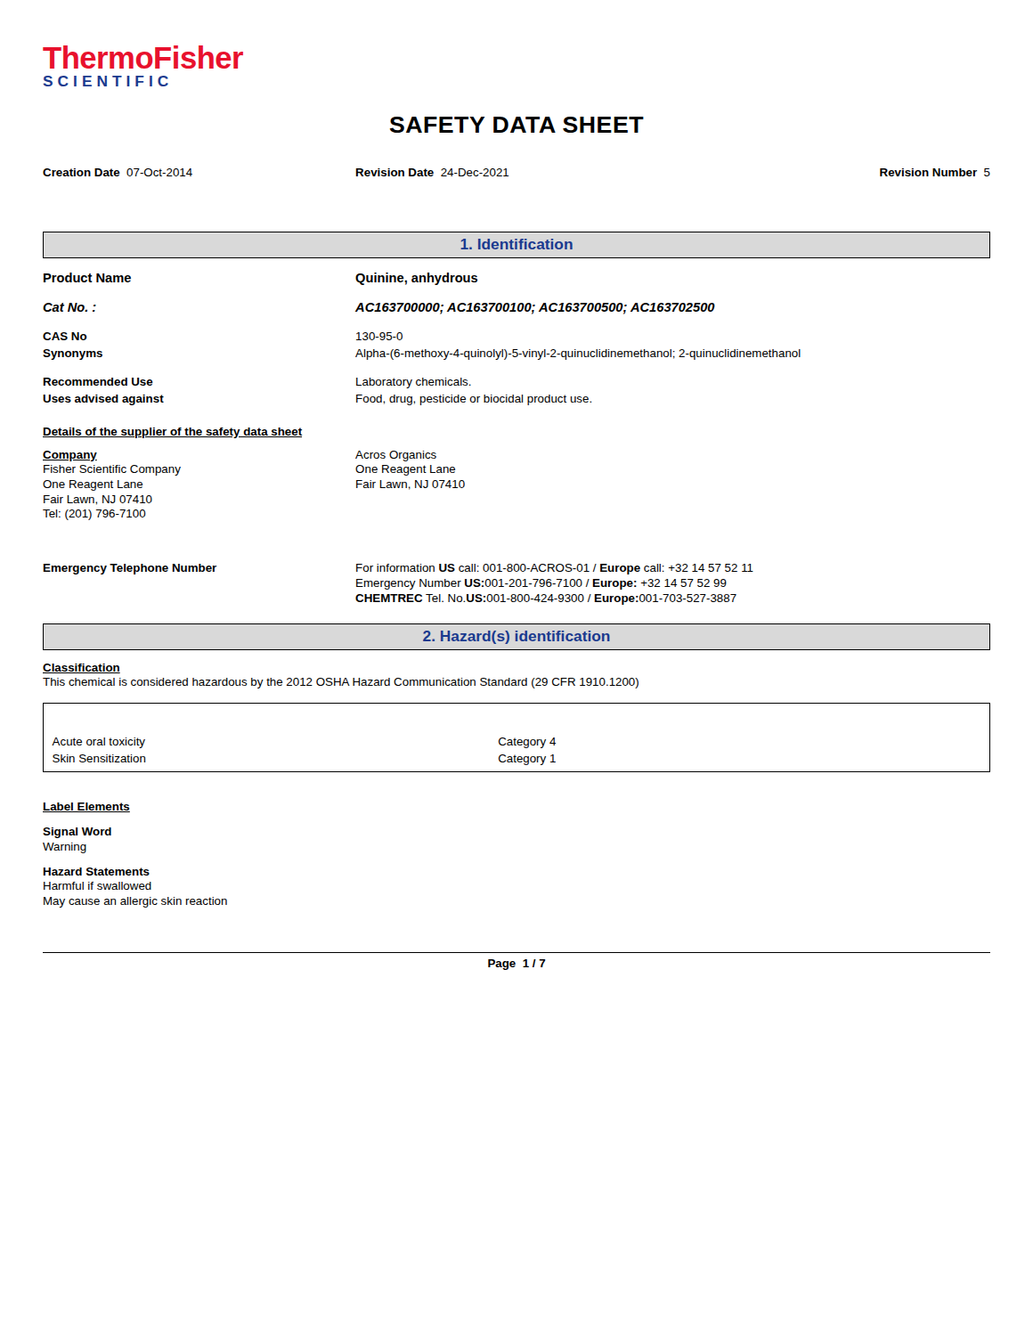ThermoFisher
SCIENTIFIC
SAFETY DATA SHEET
| Creation Date 07-Oct-2014 | Revision Date 24-Dec-2021 | Revision Number 5 |
1. Identification
| Product Name | Quinine, anhydrous |
| Cat No. : | AC163700000; AC163700100; AC163700500; AC163702500 |
| CAS No | 130-95-0 |
| Synonyms | Alpha-(6-methoxy-4-quinolyl)-5-vinyl-2-quinuclidinemethanol; 2-quinuclidinemethanol |
| Recommended Use | Laboratory chemicals. |
| Uses advised against | Food, drug, pesticide or biocidal product use. |
Details of the supplier of the safety data sheet
| Company Fisher Scientific Company One Reagent Lane Fair Lawn, NJ 07410 Tel: (201) 796-7100 | Acros Organics One Reagent Lane Fair Lawn, NJ 07410 |
| Emergency Telephone Number | For information US call: 001-800-ACROS-01 / Europe call: +32 14 57 52 11 Emergency Number US: 001-201-796-7100 / Europe: +32 14 57 52 99 CHEMTREC Tel. No. US: 001-800-424-9300 / Europe: 001-703-527-3887 |
2. Hazard(s) identification
Classification
This chemical is considered hazardous by the 2012 OSHA Hazard Communication Standard (29 CFR 1910.1200)
| Acute oral toxicity | Category 4 |
| Skin Sensitization | Category 1 |
Label Elements
Signal Word
Warning
Hazard Statements
Harmful if swallowed
May cause an allergic skin reaction
Page 1 / 7